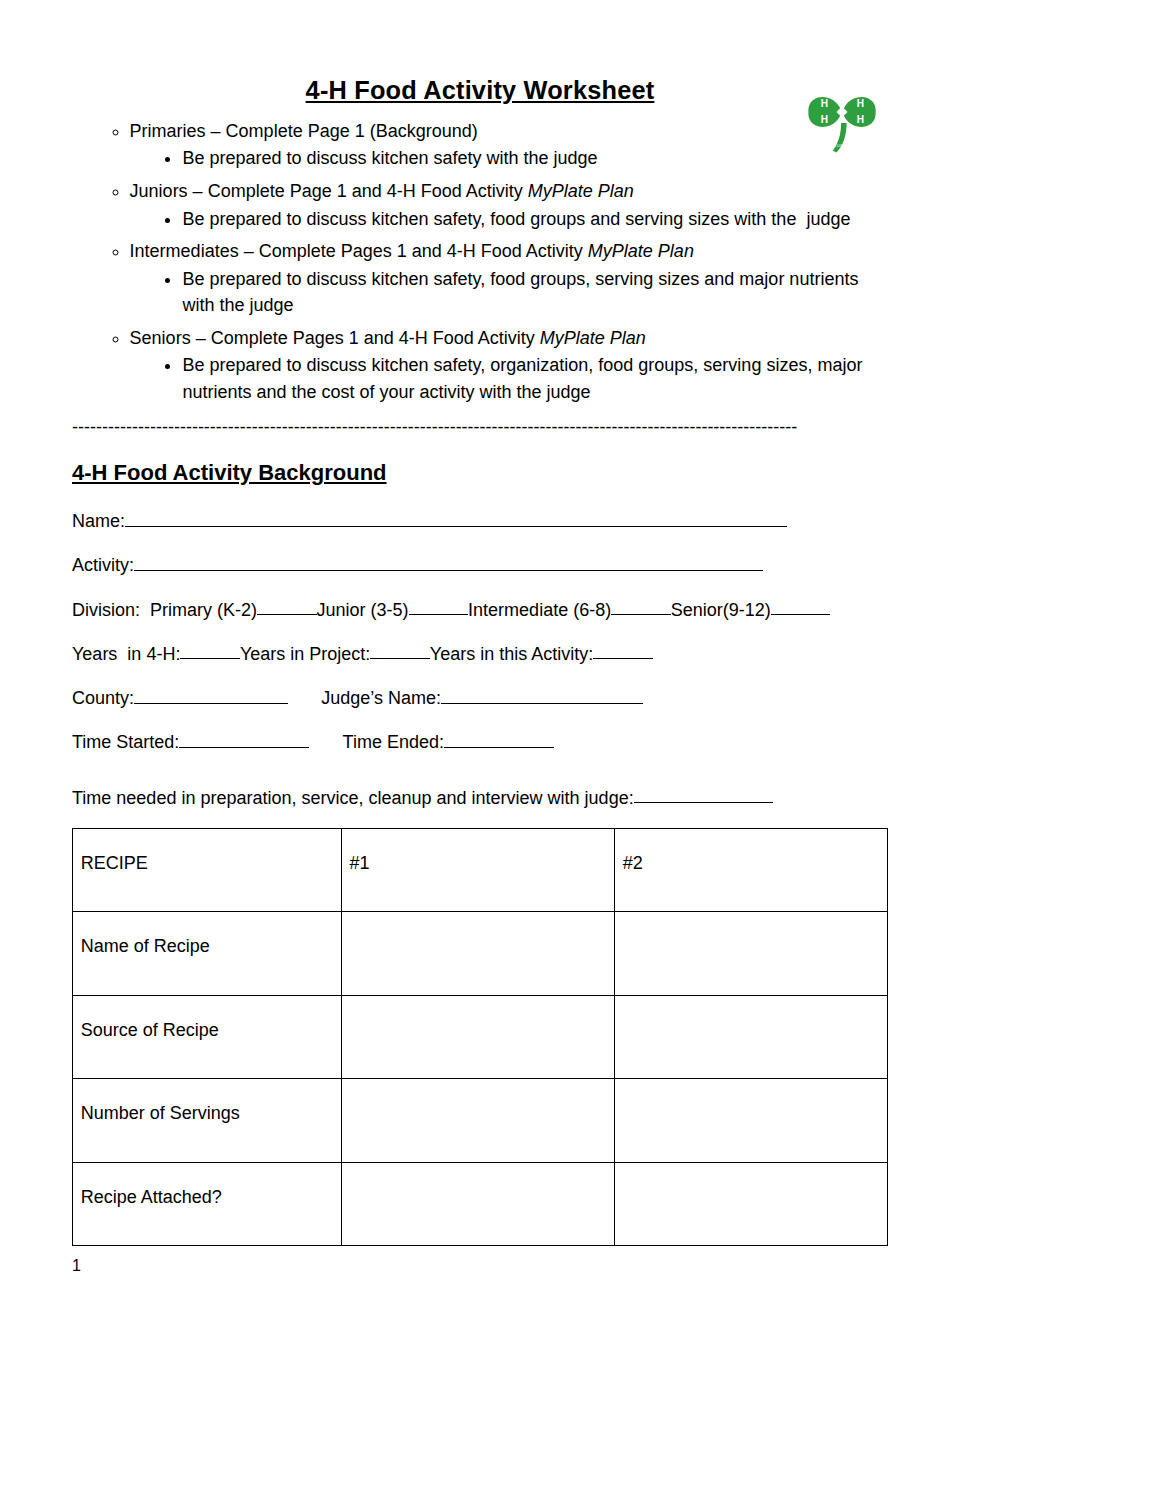H H H H 18 USC 707
4-H Food Activity Worksheet
Primaries – Complete Page 1 (Background)
Be prepared to discuss kitchen safety with the judge
Juniors – Complete Page 1 and 4-H Food Activity MyPlate Plan
Be prepared to discuss kitchen safety, food groups and serving sizes with the judge
Intermediates – Complete Pages 1 and 4-H Food Activity MyPlate Plan
Be prepared to discuss kitchen safety, food groups, serving sizes and major nutrients with the judge
Seniors – Complete Pages 1 and 4-H Food Activity MyPlate Plan
Be prepared to discuss kitchen safety, organization, food groups, serving sizes, major nutrients and the cost of your activity with the judge
-------------------------------------------------------------------------------------------------------------------------
4-H Food Activity Background
Name:
Activity:
Division: Primary (K-2) Junior (3-5) Intermediate (6-8) Senior(9-12)
Years in 4-H: Years in Project: Years in this Activity:
County: Judge’s Name:
Time Started: Time Ended:
Time needed in preparation, service, cleanup and interview with judge:
| RECIPE | #1 | #2 |
| Name of Recipe | | |
| Source of Recipe | | |
| Number of Servings | | |
| Recipe Attached? | | |
1